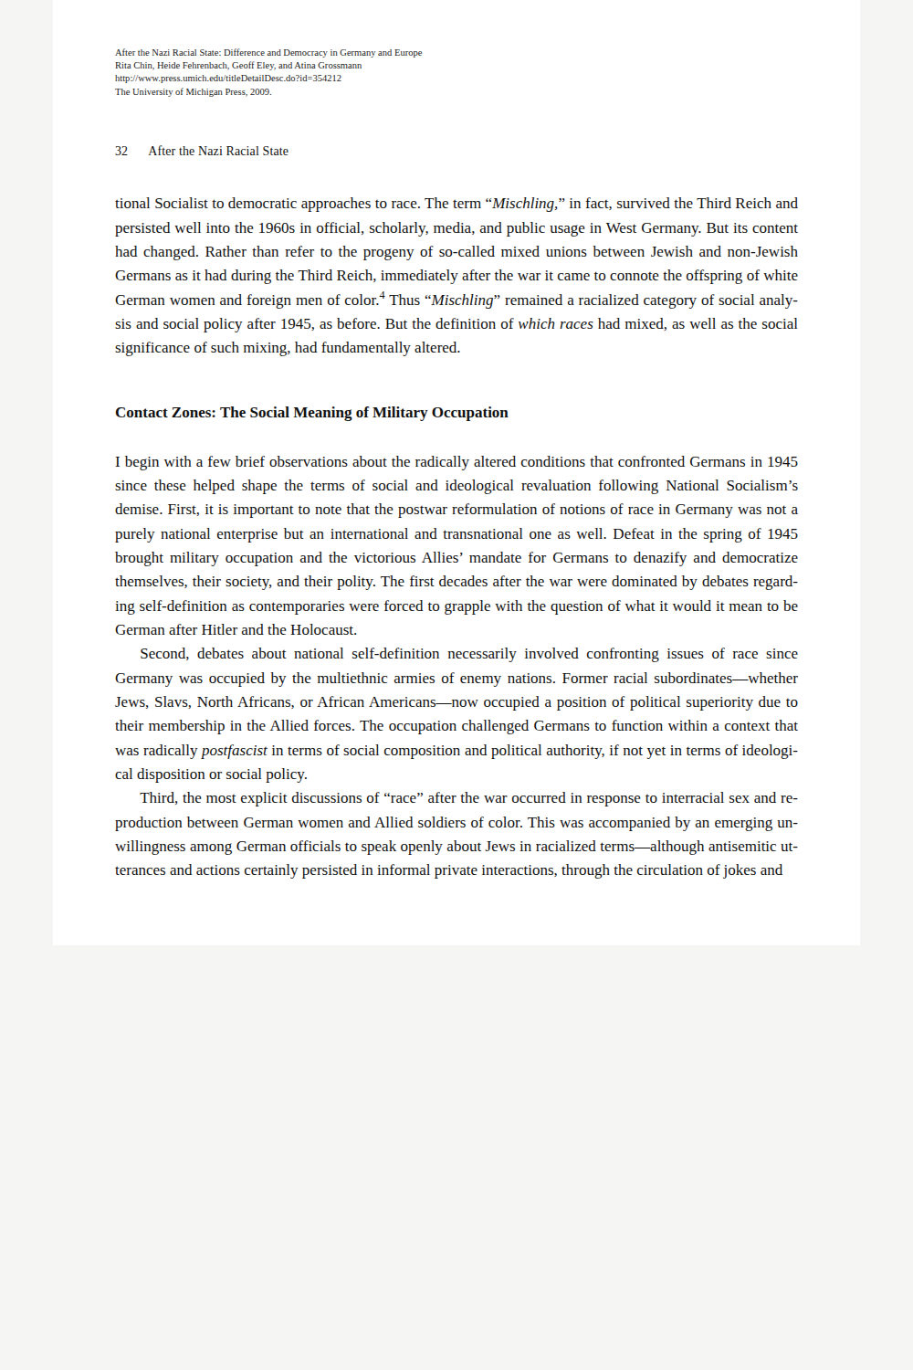After the Nazi Racial State: Difference and Democracy in Germany and Europe
Rita Chin, Heide Fehrenbach, Geoff Eley, and Atina Grossmann
http://www.press.umich.edu/titleDetailDesc.do?id=354212
The University of Michigan Press, 2009.
32 After the Nazi Racial State
tional Socialist to democratic approaches to race. The term “Mischling,” in fact, survived the Third Reich and persisted well into the 1960s in official, scholarly, media, and public usage in West Germany. But its content had changed. Rather than refer to the progeny of so-called mixed unions between Jewish and non-Jewish Germans as it had during the Third Reich, immediately after the war it came to connote the offspring of white German women and foreign men of color.4 Thus “Mischling” remained a racialized category of social analysis and social policy after 1945, as before. But the definition of which races had mixed, as well as the social significance of such mixing, had fundamentally altered.
Contact Zones: The Social Meaning of Military Occupation
I begin with a few brief observations about the radically altered conditions that confronted Germans in 1945 since these helped shape the terms of social and ideological revaluation following National Socialism’s demise. First, it is important to note that the postwar reformulation of notions of race in Germany was not a purely national enterprise but an international and transnational one as well. Defeat in the spring of 1945 brought military occupation and the victorious Allies’ mandate for Germans to denazify and democratize themselves, their society, and their polity. The first decades after the war were dominated by debates regarding self-definition as contemporaries were forced to grapple with the question of what it would it mean to be German after Hitler and the Holocaust.
Second, debates about national self-definition necessarily involved confronting issues of race since Germany was occupied by the multiethnic armies of enemy nations. Former racial subordinates—whether Jews, Slavs, North Africans, or African Americans—now occupied a position of political superiority due to their membership in the Allied forces. The occupation challenged Germans to function within a context that was radically postfascist in terms of social composition and political authority, if not yet in terms of ideological disposition or social policy.
Third, the most explicit discussions of “race” after the war occurred in response to interracial sex and reproduction between German women and Allied soldiers of color. This was accompanied by an emerging unwillingness among German officials to speak openly about Jews in racialized terms—although antisemitic utterances and actions certainly persisted in informal private interactions, through the circulation of jokes and